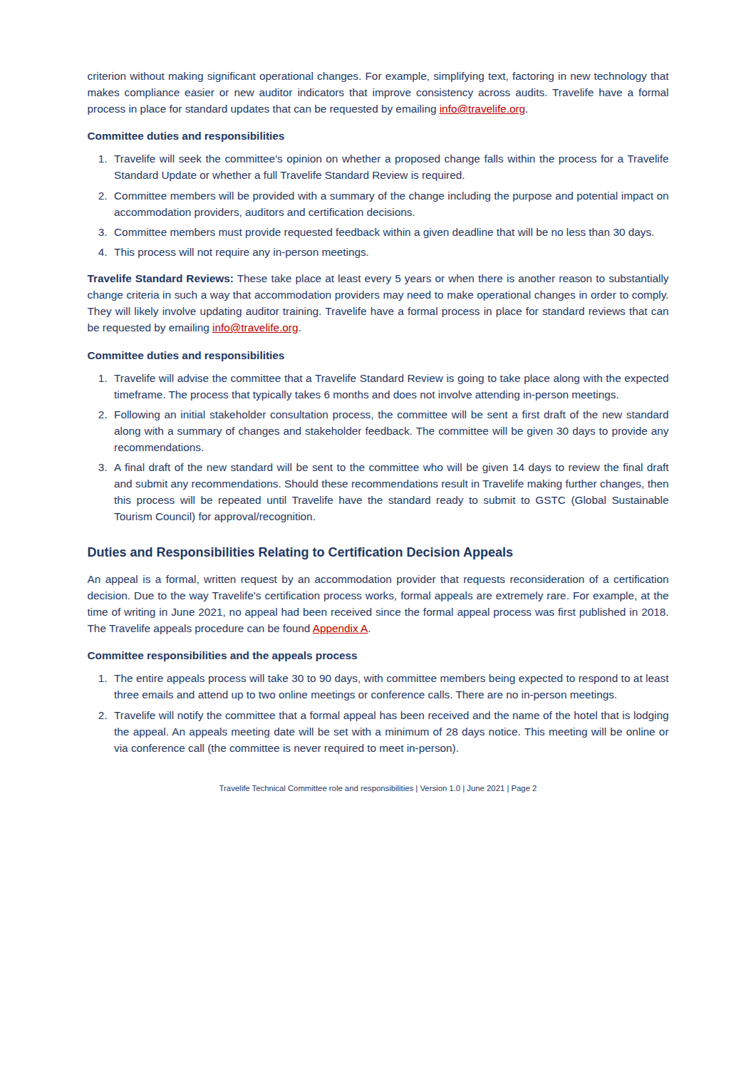criterion without making significant operational changes. For example, simplifying text, factoring in new technology that makes compliance easier or new auditor indicators that improve consistency across audits. Travelife have a formal process in place for standard updates that can be requested by emailing info@travelife.org.
Committee duties and responsibilities
Travelife will seek the committee's opinion on whether a proposed change falls within the process for a Travelife Standard Update or whether a full Travelife Standard Review is required.
Committee members will be provided with a summary of the change including the purpose and potential impact on accommodation providers, auditors and certification decisions.
Committee members must provide requested feedback within a given deadline that will be no less than 30 days.
This process will not require any in-person meetings.
Travelife Standard Reviews: These take place at least every 5 years or when there is another reason to substantially change criteria in such a way that accommodation providers may need to make operational changes in order to comply. They will likely involve updating auditor training. Travelife have a formal process in place for standard reviews that can be requested by emailing info@travelife.org.
Committee duties and responsibilities
Travelife will advise the committee that a Travelife Standard Review is going to take place along with the expected timeframe. The process that typically takes 6 months and does not involve attending in-person meetings.
Following an initial stakeholder consultation process, the committee will be sent a first draft of the new standard along with a summary of changes and stakeholder feedback. The committee will be given 30 days to provide any recommendations.
A final draft of the new standard will be sent to the committee who will be given 14 days to review the final draft and submit any recommendations. Should these recommendations result in Travelife making further changes, then this process will be repeated until Travelife have the standard ready to submit to GSTC (Global Sustainable Tourism Council) for approval/recognition.
Duties and Responsibilities Relating to Certification Decision Appeals
An appeal is a formal, written request by an accommodation provider that requests reconsideration of a certification decision. Due to the way Travelife's certification process works, formal appeals are extremely rare. For example, at the time of writing in June 2021, no appeal had been received since the formal appeal process was first published in 2018. The Travelife appeals procedure can be found Appendix A.
Committee responsibilities and the appeals process
The entire appeals process will take 30 to 90 days, with committee members being expected to respond to at least three emails and attend up to two online meetings or conference calls. There are no in-person meetings.
Travelife will notify the committee that a formal appeal has been received and the name of the hotel that is lodging the appeal. An appeals meeting date will be set with a minimum of 28 days notice. This meeting will be online or via conference call (the committee is never required to meet in-person).
Travelife Technical Committee role and responsibilities | Version 1.0 | June 2021 | Page 2